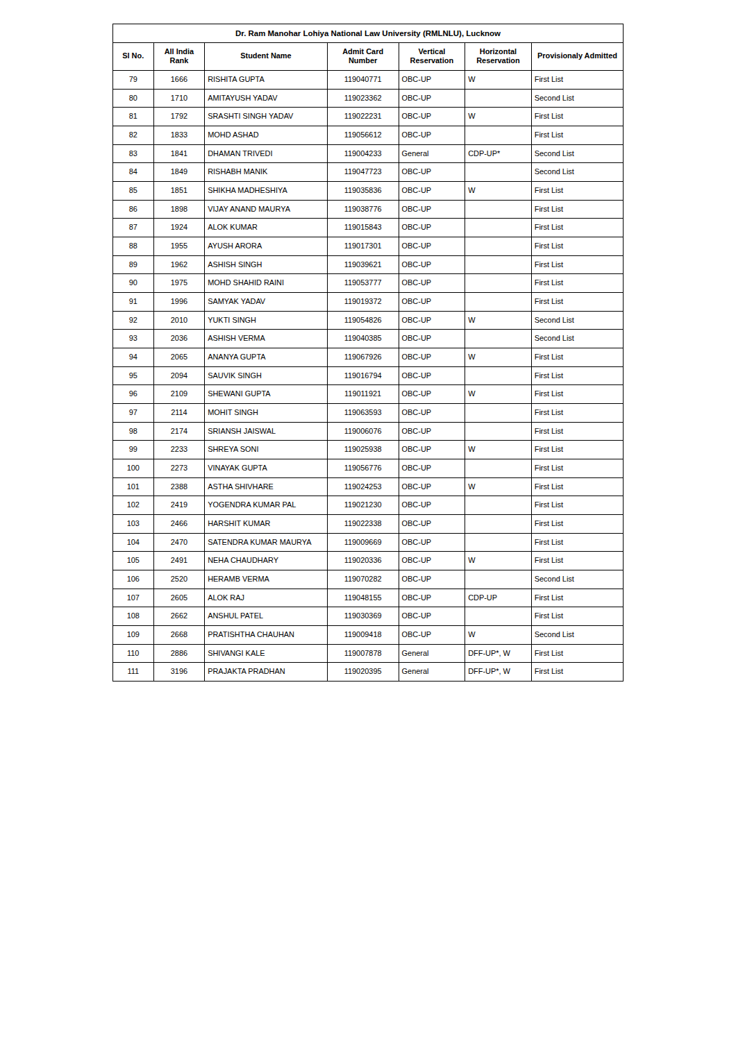Dr. Ram Manohar Lohiya National Law University (RMLNLU), Lucknow
| Sl No. | All India Rank | Student Name | Admit Card Number | Vertical Reservation | Horizontal Reservation | Provisionaly Admitted |
| --- | --- | --- | --- | --- | --- | --- |
| 79 | 1666 | RISHITA GUPTA | 119040771 | OBC-UP | W | First List |
| 80 | 1710 | AMITAYUSH YADAV | 119023362 | OBC-UP | | Second List |
| 81 | 1792 | SRASHTI SINGH YADAV | 119022231 | OBC-UP | W | First List |
| 82 | 1833 | MOHD ASHAD | 119056612 | OBC-UP | | First List |
| 83 | 1841 | DHAMAN TRIVEDI | 119004233 | General | CDP-UP* | Second List |
| 84 | 1849 | RISHABH MANIK | 119047723 | OBC-UP | | Second List |
| 85 | 1851 | SHIKHA MADHESHIYA | 119035836 | OBC-UP | W | First List |
| 86 | 1898 | VIJAY ANAND MAURYA | 119038776 | OBC-UP | | First List |
| 87 | 1924 | ALOK KUMAR | 119015843 | OBC-UP | | First List |
| 88 | 1955 | AYUSH ARORA | 119017301 | OBC-UP | | First List |
| 89 | 1962 | ASHISH SINGH | 119039621 | OBC-UP | | First List |
| 90 | 1975 | MOHD SHAHID RAINI | 119053777 | OBC-UP | | First List |
| 91 | 1996 | SAMYAK YADAV | 119019372 | OBC-UP | | First List |
| 92 | 2010 | YUKTI SINGH | 119054826 | OBC-UP | W | Second List |
| 93 | 2036 | ASHISH VERMA | 119040385 | OBC-UP | | Second List |
| 94 | 2065 | ANANYA GUPTA | 119067926 | OBC-UP | W | First List |
| 95 | 2094 | SAUVIK SINGH | 119016794 | OBC-UP | | First List |
| 96 | 2109 | SHEWANI GUPTA | 119011921 | OBC-UP | W | First List |
| 97 | 2114 | MOHIT SINGH | 119063593 | OBC-UP | | First List |
| 98 | 2174 | SRIANSH JAISWAL | 119006076 | OBC-UP | | First List |
| 99 | 2233 | SHREYA SONI | 119025938 | OBC-UP | W | First List |
| 100 | 2273 | VINAYAK GUPTA | 119056776 | OBC-UP | | First List |
| 101 | 2388 | ASTHA SHIVHARE | 119024253 | OBC-UP | W | First List |
| 102 | 2419 | YOGENDRA KUMAR PAL | 119021230 | OBC-UP | | First List |
| 103 | 2466 | HARSHIT KUMAR | 119022338 | OBC-UP | | First List |
| 104 | 2470 | SATENDRA KUMAR MAURYA | 119009669 | OBC-UP | | First List |
| 105 | 2491 | NEHA CHAUDHARY | 119020336 | OBC-UP | W | First List |
| 106 | 2520 | HERAMB VERMA | 119070282 | OBC-UP | | Second List |
| 107 | 2605 | ALOK RAJ | 119048155 | OBC-UP | CDP-UP | First List |
| 108 | 2662 | ANSHUL PATEL | 119030369 | OBC-UP | | First List |
| 109 | 2668 | PRATISHTHA CHAUHAN | 119009418 | OBC-UP | W | Second List |
| 110 | 2886 | SHIVANGI KALE | 119007878 | General | DFF-UP*, W | First List |
| 111 | 3196 | PRAJAKTA PRADHAN | 119020395 | General | DFF-UP*, W | First List |